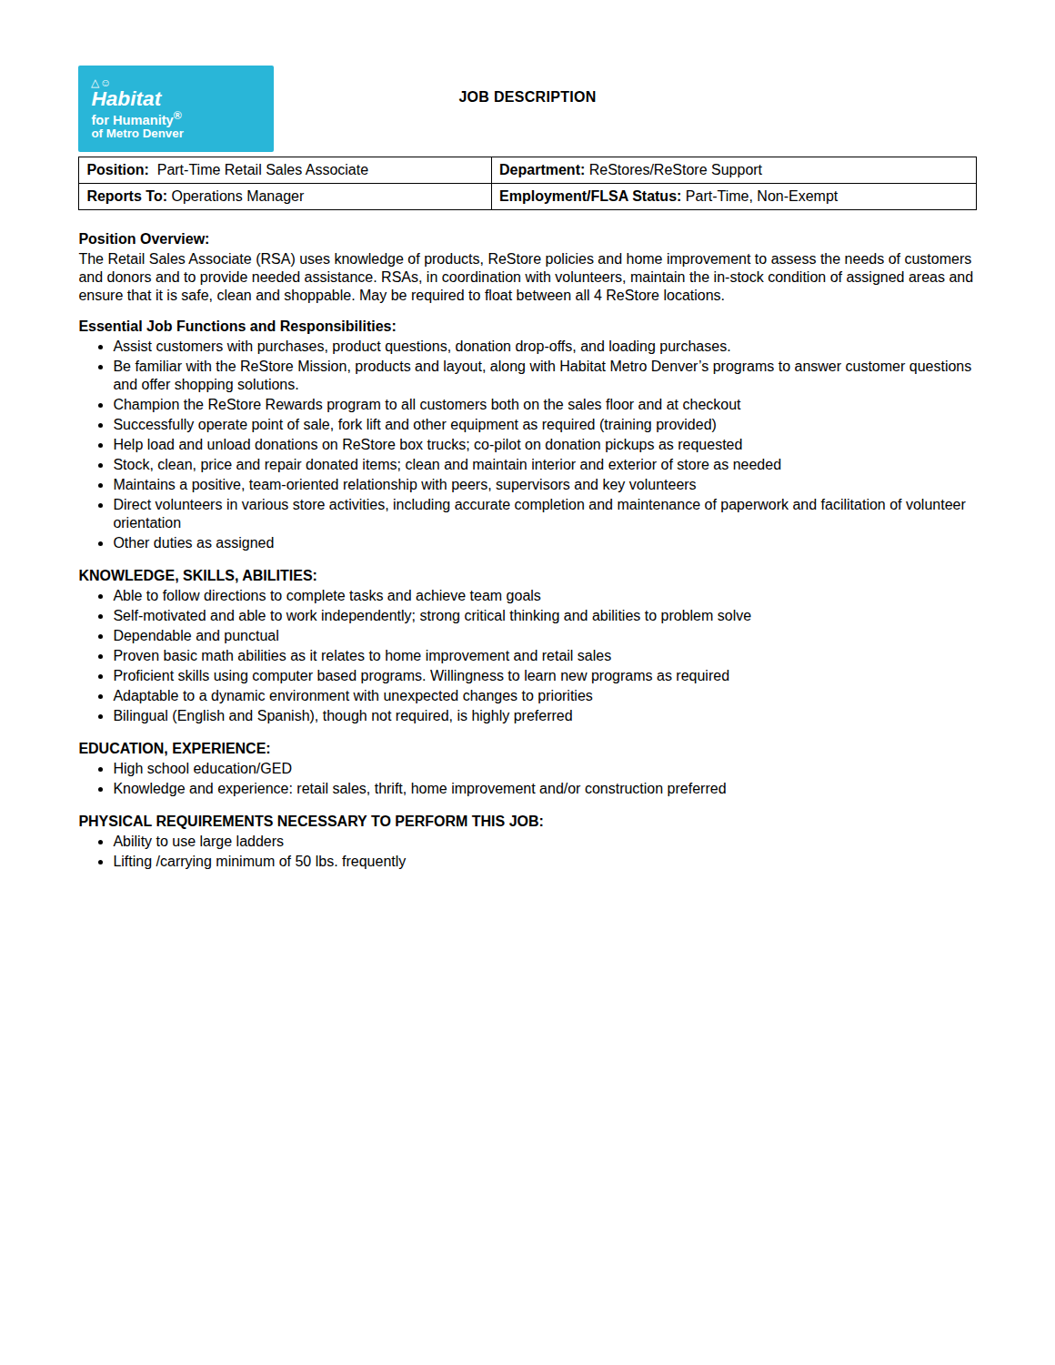△☺
Habitat
for Humanity®
of Metro Denver
JOB DESCRIPTION
| Position: Part-Time Retail Sales Associate | Department: ReStores/ReStore Support |
| Reports To: Operations Manager | Employment/FLSA Status: Part-Time, Non-Exempt |
Position Overview:
The Retail Sales Associate (RSA) uses knowledge of products, ReStore policies and home improvement to assess the needs of customers and donors and to provide needed assistance. RSAs, in coordination with volunteers, maintain the in-stock condition of assigned areas and ensure that it is safe, clean and shoppable. May be required to float between all 4 ReStore locations.
Essential Job Functions and Responsibilities:
Assist customers with purchases, product questions, donation drop-offs, and loading purchases.
Be familiar with the ReStore Mission, products and layout, along with Habitat Metro Denver’s programs to answer customer questions and offer shopping solutions.
Champion the ReStore Rewards program to all customers both on the sales floor and at checkout
Successfully operate point of sale, fork lift and other equipment as required (training provided)
Help load and unload donations on ReStore box trucks; co-pilot on donation pickups as requested
Stock, clean, price and repair donated items; clean and maintain interior and exterior of store as needed
Maintains a positive, team-oriented relationship with peers, supervisors and key volunteers
Direct volunteers in various store activities, including accurate completion and maintenance of paperwork and facilitation of volunteer orientation
Other duties as assigned
KNOWLEDGE, SKILLS, ABILITIES:
Able to follow directions to complete tasks and achieve team goals
Self-motivated and able to work independently; strong critical thinking and abilities to problem solve
Dependable and punctual
Proven basic math abilities as it relates to home improvement and retail sales
Proficient skills using computer based programs. Willingness to learn new programs as required
Adaptable to a dynamic environment with unexpected changes to priorities
Bilingual (English and Spanish), though not required, is highly preferred
EDUCATION, EXPERIENCE:
High school education/GED
Knowledge and experience: retail sales, thrift, home improvement and/or construction preferred
PHYSICAL REQUIREMENTS NECESSARY TO PERFORM THIS JOB:
Ability to use large ladders
Lifting /carrying minimum of 50 lbs. frequently